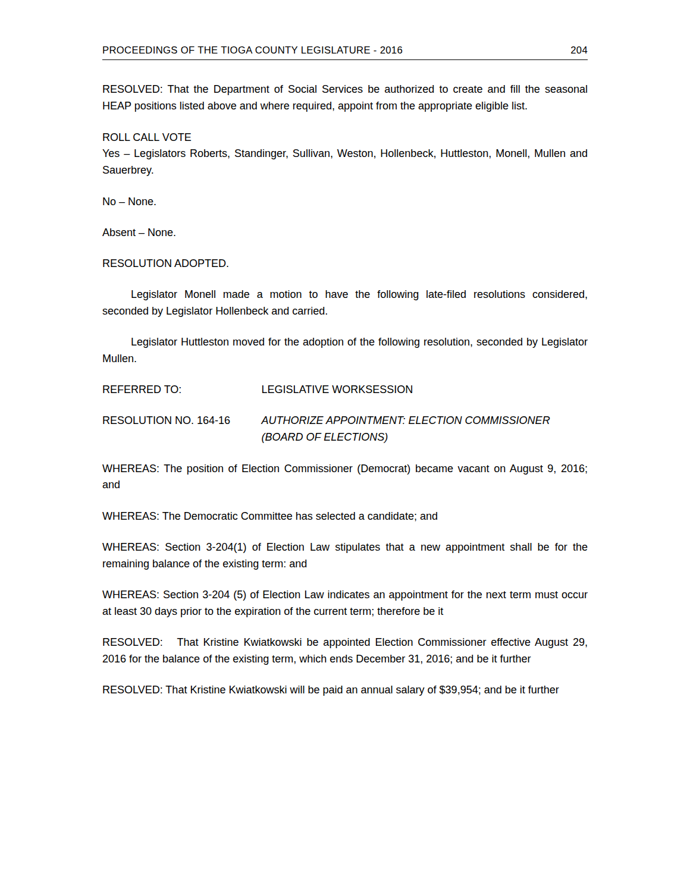Proceedings of the Tioga County Legislature - 2016 204
RESOLVED: That the Department of Social Services be authorized to create and fill the seasonal HEAP positions listed above and where required, appoint from the appropriate eligible list.
ROLL CALL VOTE
Yes – Legislators Roberts, Standinger, Sullivan, Weston, Hollenbeck, Huttleston, Monell, Mullen and Sauerbrey.
No – None.
Absent – None.
RESOLUTION ADOPTED.
Legislator Monell made a motion to have the following late-filed resolutions considered, seconded by Legislator Hollenbeck and carried.
Legislator Huttleston moved for the adoption of the following resolution, seconded by Legislator Mullen.
REFERRED TO: LEGISLATIVE WORKSESSION
RESOLUTION NO. 164-16 AUTHORIZE APPOINTMENT: ELECTION COMMISSIONER (BOARD OF ELECTIONS)
WHEREAS: The position of Election Commissioner (Democrat) became vacant on August 9, 2016; and
WHEREAS: The Democratic Committee has selected a candidate; and
WHEREAS: Section 3-204(1) of Election Law stipulates that a new appointment shall be for the remaining balance of the existing term: and
WHEREAS: Section 3-204 (5) of Election Law indicates an appointment for the next term must occur at least 30 days prior to the expiration of the current term; therefore be it
RESOLVED: That Kristine Kwiatkowski be appointed Election Commissioner effective August 29, 2016 for the balance of the existing term, which ends December 31, 2016; and be it further
RESOLVED: That Kristine Kwiatkowski will be paid an annual salary of $39,954; and be it further